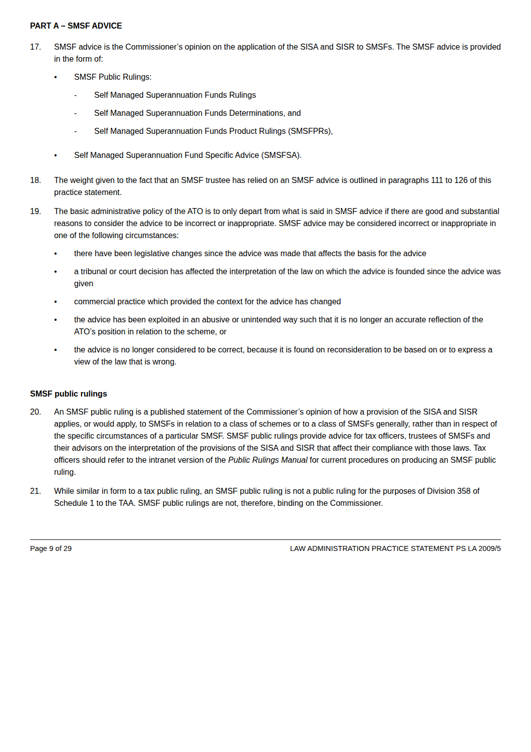PART A – SMSF ADVICE
17.
SMSF advice is the Commissioner’s opinion on the application of the SISA and SISR to SMSFs. The SMSF advice is provided in the form of:
• SMSF Public Rulings:
-Self Managed Superannuation Funds Rulings
-Self Managed Superannuation Funds Determinations, and
-Self Managed Superannuation Funds Product Rulings (SMSFPRs),
• Self Managed Superannuation Fund Specific Advice (SMSFSA).
18.
The weight given to the fact that an SMSF trustee has relied on an SMSF advice is outlined in paragraphs 111 to 126 of this practice statement.
19.
The basic administrative policy of the ATO is to only depart from what is said in SMSF advice if there are good and substantial reasons to consider the advice to be incorrect or inappropriate. SMSF advice may be considered incorrect or inappropriate in one of the following circumstances:
• there have been legislative changes since the advice was made that affects the basis for the advice
• a tribunal or court decision has affected the interpretation of the law on which the advice is founded since the advice was given
• commercial practice which provided the context for the advice has changed
• the advice has been exploited in an abusive or unintended way such that it is no longer an accurate reflection of the ATO’s position in relation to the scheme, or
• the advice is no longer considered to be correct, because it is found on reconsideration to be based on or to express a view of the law that is wrong.
SMSF public rulings
20.
An SMSF public ruling is a published statement of the Commissioner’s opinion of how a provision of the SISA and SISR applies, or would apply, to SMSFs in relation to a class of schemes or to a class of SMSFs generally, rather than in respect of the specific circumstances of a particular SMSF. SMSF public rulings provide advice for tax officers, trustees of SMSFs and their advisors on the interpretation of the provisions of the SISA and SISR that affect their compliance with those laws. Tax officers should refer to the intranet version of the Public Rulings Manual for current procedures on producing an SMSF public ruling.
21.
While similar in form to a tax public ruling, an SMSF public ruling is not a public ruling for the purposes of Division 358 of Schedule 1 to the TAA. SMSF public rulings are not, therefore, binding on the Commissioner.
Page 9 of 29 LAW ADMINISTRATION PRACTICE STATEMENT PS LA 2009/5